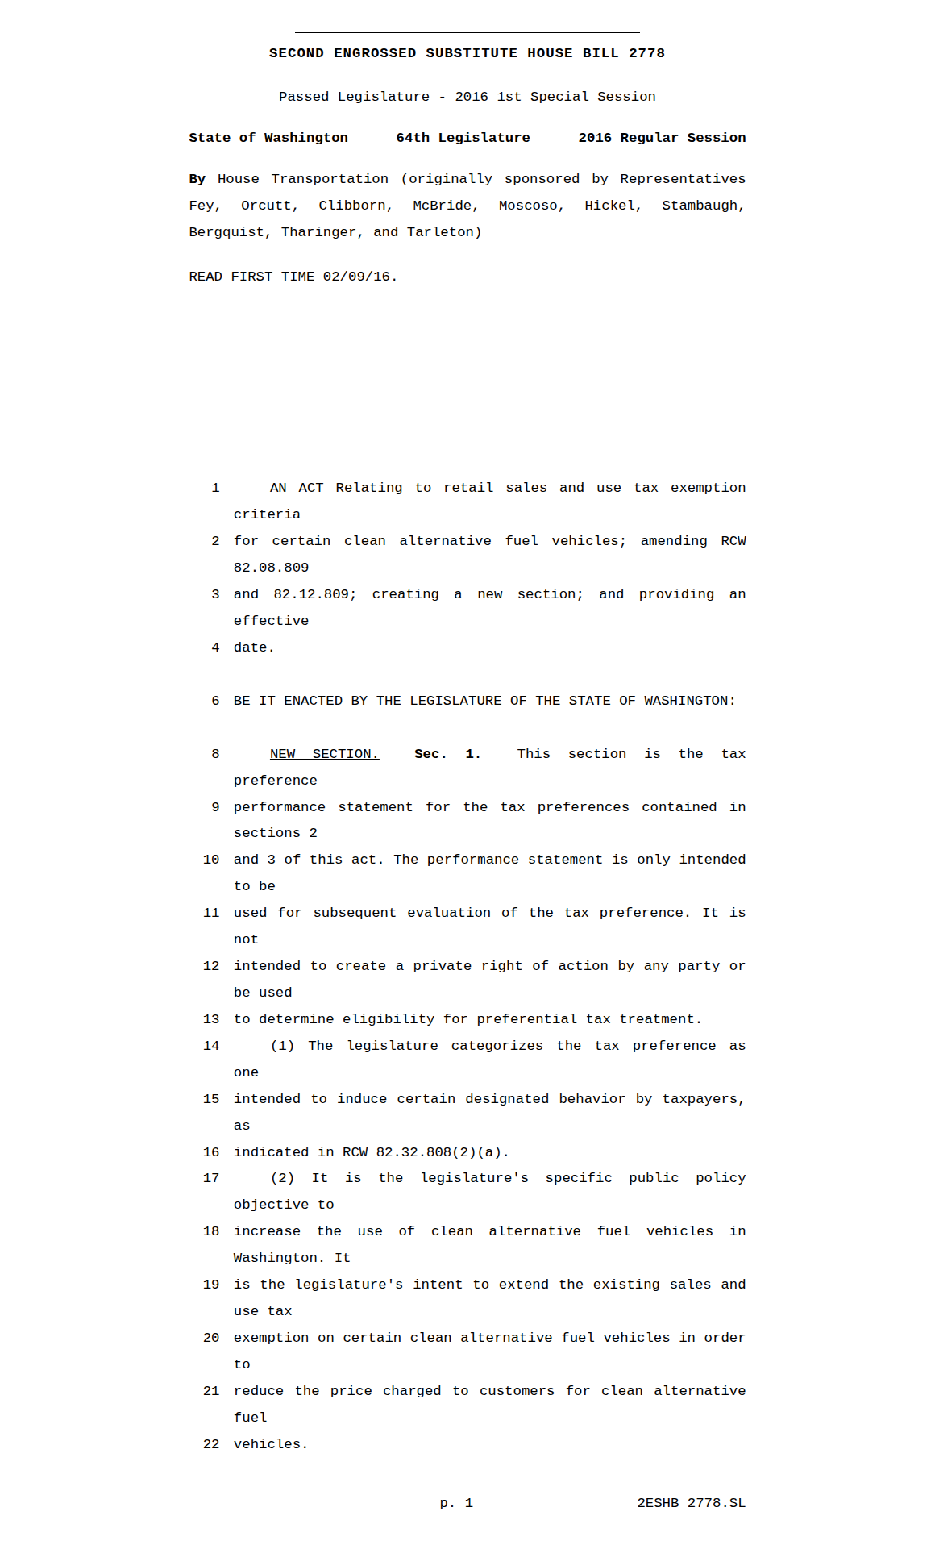SECOND ENGROSSED SUBSTITUTE HOUSE BILL 2778
Passed Legislature - 2016 1st Special Session
State of Washington 64th Legislature 2016 Regular Session
By House Transportation (originally sponsored by Representatives Fey, Orcutt, Clibborn, McBride, Moscoso, Hickel, Stambaugh, Bergquist, Tharinger, and Tarleton)
READ FIRST TIME 02/09/16.
AN ACT Relating to retail sales and use tax exemption criteria
for certain clean alternative fuel vehicles; amending RCW 82.08.809
and 82.12.809; creating a new section; and providing an effective
date.
BE IT ENACTED BY THE LEGISLATURE OF THE STATE OF WASHINGTON:
NEW SECTION. Sec. 1. This section is the tax preference
performance statement for the tax preferences contained in sections 2
and 3 of this act. The performance statement is only intended to be
used for subsequent evaluation of the tax preference. It is not
intended to create a private right of action by any party or be used
to determine eligibility for preferential tax treatment.
(1) The legislature categorizes the tax preference as one
intended to induce certain designated behavior by taxpayers, as
indicated in RCW 82.32.808(2)(a).
(2) It is the legislature's specific public policy objective to
increase the use of clean alternative fuel vehicles in Washington. It
is the legislature's intent to extend the existing sales and use tax
exemption on certain clean alternative fuel vehicles in order to
reduce the price charged to customers for clean alternative fuel
vehicles.
p. 1 2ESHB 2778.SL